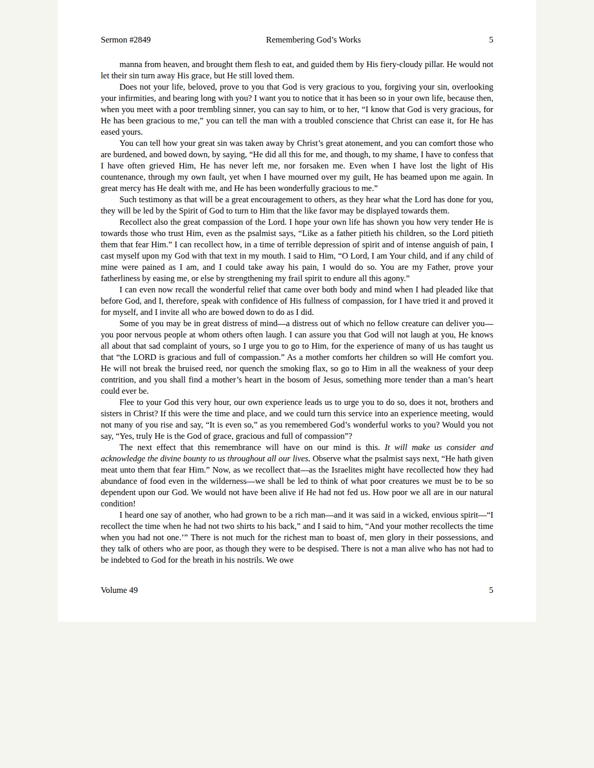Sermon #2849 Remembering God’s Works 5
manna from heaven, and brought them flesh to eat, and guided them by His fiery-cloudy pillar. He would not let their sin turn away His grace, but He still loved them.
Does not your life, beloved, prove to you that God is very gracious to you, forgiving your sin, overlooking your infirmities, and bearing long with you? I want you to notice that it has been so in your own life, because then, when you meet with a poor trembling sinner, you can say to him, or to her, “I know that God is very gracious, for He has been gracious to me,” you can tell the man with a troubled conscience that Christ can ease it, for He has eased yours.
You can tell how your great sin was taken away by Christ’s great atonement, and you can comfort those who are burdened, and bowed down, by saying, “He did all this for me, and though, to my shame, I have to confess that I have often grieved Him, He has never left me, nor forsaken me. Even when I have lost the light of His countenance, through my own fault, yet when I have mourned over my guilt, He has beamed upon me again. In great mercy has He dealt with me, and He has been wonderfully gracious to me.”
Such testimony as that will be a great encouragement to others, as they hear what the Lord has done for you, they will be led by the Spirit of God to turn to Him that the like favor may be displayed towards them.
Recollect also the great compassion of the Lord. I hope your own life has shown you how very tender He is towards those who trust Him, even as the psalmist says, “Like as a father pitieth his children, so the Lord pitieth them that fear Him.” I can recollect how, in a time of terrible depression of spirit and of intense anguish of pain, I cast myself upon my God with that text in my mouth. I said to Him, “O Lord, I am Your child, and if any child of mine were pained as I am, and I could take away his pain, I would do so. You are my Father, prove your fatherliness by easing me, or else by strengthening my frail spirit to endure all this agony.”
I can even now recall the wonderful relief that came over both body and mind when I had pleaded like that before God, and I, therefore, speak with confidence of His fullness of compassion, for I have tried it and proved it for myself, and I invite all who are bowed down to do as I did.
Some of you may be in great distress of mind—a distress out of which no fellow creature can deliver you—you poor nervous people at whom others often laugh. I can assure you that God will not laugh at you, He knows all about that sad complaint of yours, so I urge you to go to Him, for the experience of many of us has taught us that “the LORD is gracious and full of compassion.” As a mother comforts her children so will He comfort you. He will not break the bruised reed, nor quench the smoking flax, so go to Him in all the weakness of your deep contrition, and you shall find a mother’s heart in the bosom of Jesus, something more tender than a man’s heart could ever be.
Flee to your God this very hour, our own experience leads us to urge you to do so, does it not, brothers and sisters in Christ? If this were the time and place, and we could turn this service into an experience meeting, would not many of you rise and say, “It is even so,” as you remembered God’s wonderful works to you? Would you not say, “Yes, truly He is the God of grace, gracious and full of compassion”?
The next effect that this remembrance will have on our mind is this. It will make us consider and acknowledge the divine bounty to us throughout all our lives. Observe what the psalmist says next, “He hath given meat unto them that fear Him.” Now, as we recollect that—as the Israelites might have recollected how they had abundance of food even in the wilderness—we shall be led to think of what poor creatures we must be to be so dependent upon our God. We would not have been alive if He had not fed us. How poor we all are in our natural condition!
I heard one say of another, who had grown to be a rich man—and it was said in a wicked, envious spirit—“I recollect the time when he had not two shirts to his back,” and I said to him, “And your mother recollects the time when you had not one.’” There is not much for the richest man to boast of, men glory in their possessions, and they talk of others who are poor, as though they were to be despised. There is not a man alive who has not had to be indebted to God for the breath in his nostrils. We owe
Volume 49 5